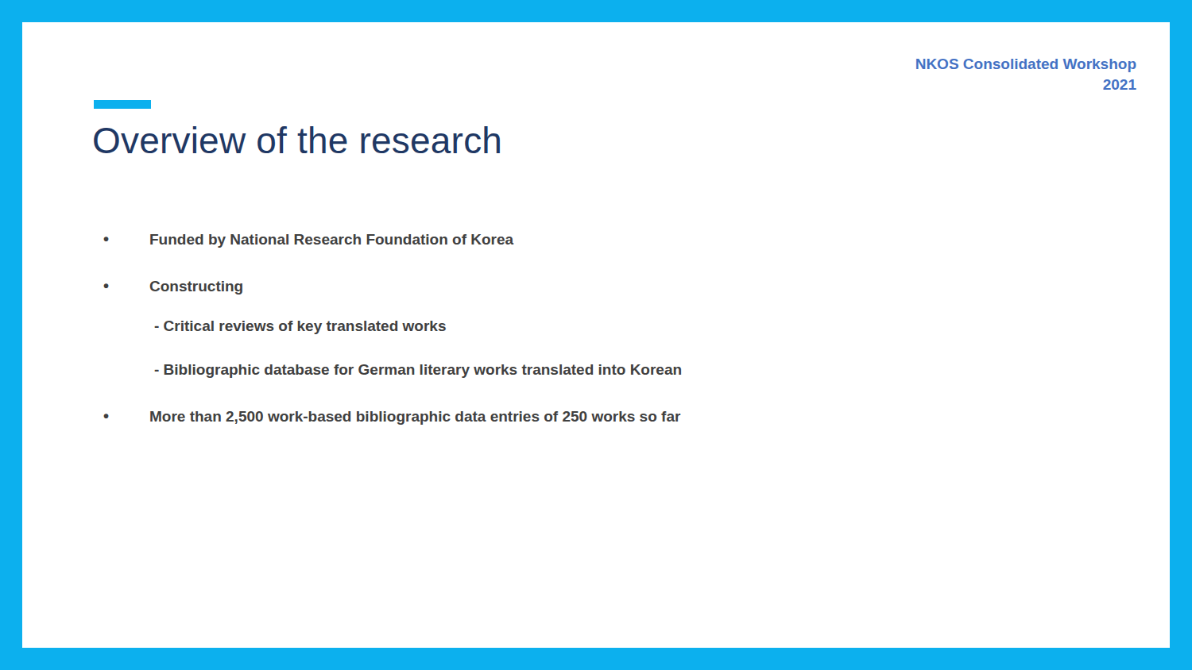NKOS Consolidated Workshop
2021
Overview of the research
Funded by National Research Foundation of Korea
Constructing
- Critical reviews of key translated works
- Bibliographic database for German literary works translated into Korean
More than 2,500 work-based bibliographic data entries of 250 works so far